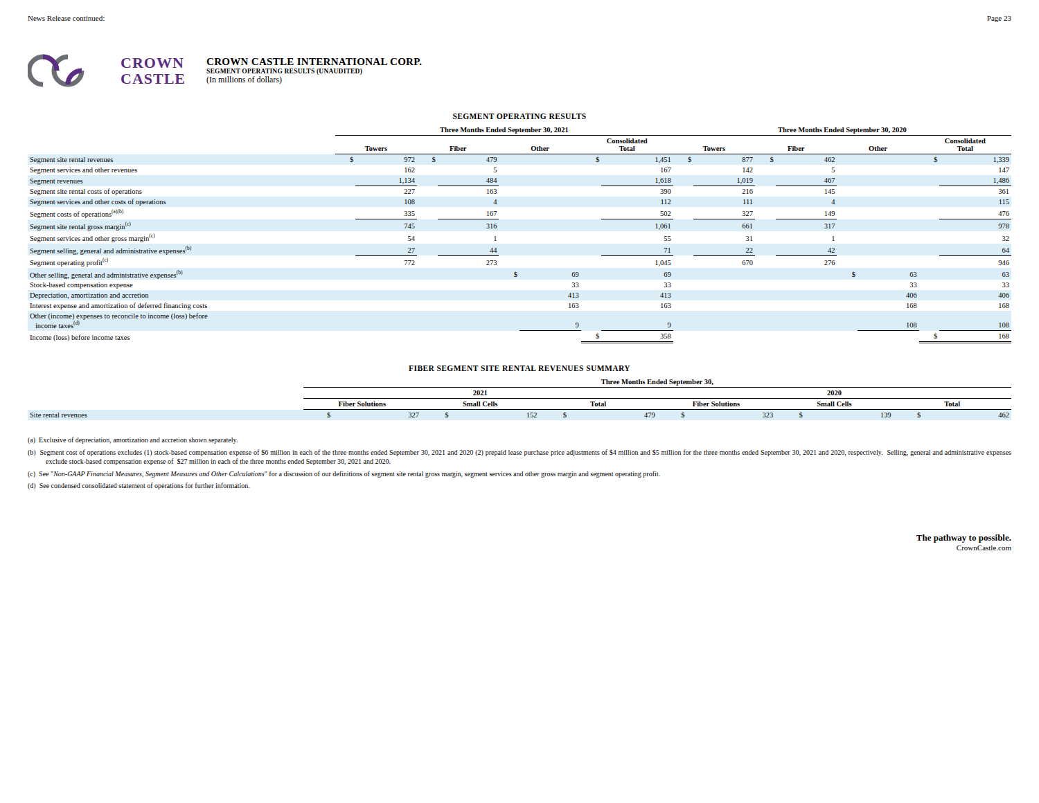News Release continued:
Page 23
CROWN
CASTLE
CROWN CASTLE INTERNATIONAL CORP.
SEGMENT OPERATING RESULTS (UNAUDITED)
(In millions of dollars)
SEGMENT OPERATING RESULTS
| | Three Months Ended September 30, 2021 | Three Months Ended September 30, 2020 |
| | Towers | Fiber | Other | Consolidated Total | Towers | Fiber | Other | Consolidated Total |
| Segment site rental revenues | $ | 972 | $ | 479 | | | $ | 1,451 | $ | 877 | $ | 462 | | | $ | 1,339 |
| Segment services and other revenues | | 162 | | 5 | | | | 167 | | 142 | | 5 | | | | 147 |
| Segment revenues | | 1,134 | | 484 | | | | 1,618 | | 1,019 | | 467 | | | | 1,486 |
| Segment site rental costs of operations | | 227 | | 163 | | | | 390 | | 216 | | 145 | | | | 361 |
| Segment services and other costs of operations | | 108 | | 4 | | | | 112 | | 111 | | 4 | | | | 115 |
| Segment costs of operations (a)(b) | | 335 | | 167 | | | | 502 | | 327 | | 149 | | | | 476 |
| Segment site rental gross margin (c) | | 745 | | 316 | | | | 1,061 | | 661 | | 317 | | | | 978 |
| Segment services and other gross margin (c) | | 54 | | 1 | | | | 55 | | 31 | | 1 | | | | 32 |
| Segment selling, general and administrative expenses (b) | | 27 | | 44 | | | | 71 | | 22 | | 42 | | | | 64 |
| Segment operating profit (c) | | 772 | | 273 | | | | 1,045 | | 670 | | 276 | | | | 946 |
| Other selling, general and administrative expenses (b) | | | | | $ | 69 | | 69 | | | | | $ | 63 | | 63 |
| Stock-based compensation expense | | | | | | 33 | | 33 | | | | | | 33 | | 33 |
| Depreciation, amortization and accretion | | | | | | 413 | | 413 | | | | | | 406 | | 406 |
| Interest expense and amortization of deferred financing costs | | | | | | 163 | | 163 | | | | | | 168 | | 168 |
| Other (income) expenses to reconcile to income (loss) before income taxes (d) | | | | | | 9 | | 9 | | | | | | 108 | | 108 |
| Income (loss) before income taxes | | | | | | | $ | 358 | | | | | | | $ | 168 |
FIBER SEGMENT SITE RENTAL REVENUES SUMMARY
| | Three Months Ended September 30, |
| | 2021 | 2020 |
| | Fiber Solutions | Small Cells | Total | Fiber Solutions | Small Cells | Total |
| Site rental revenues | $ | 327 | $ | 152 | $ | 479 | $ | 323 | $ | 139 | $ | 462 |
(a) Exclusive of depreciation, amortization and accretion shown separately.
(b) Segment cost of operations excludes (1) stock-based compensation expense of $6 million in each of the three months ended September 30, 2021 and 2020 (2) prepaid lease purchase price adjustments of $4 million and $5 million for the three months ended September 30, 2021 and 2020, respectively. Selling, general and administrative expenses exclude stock-based compensation expense of $27 million in each of the three months ended September 30, 2021 and 2020.
(c) See "Non-GAAP Financial Measures, Segment Measures and Other Calculations" for a discussion of our definitions of segment site rental gross margin, segment services and other gross margin and segment operating profit.
(d) See condensed consolidated statement of operations for further information.
The pathway to possible.
CrownCastle.com